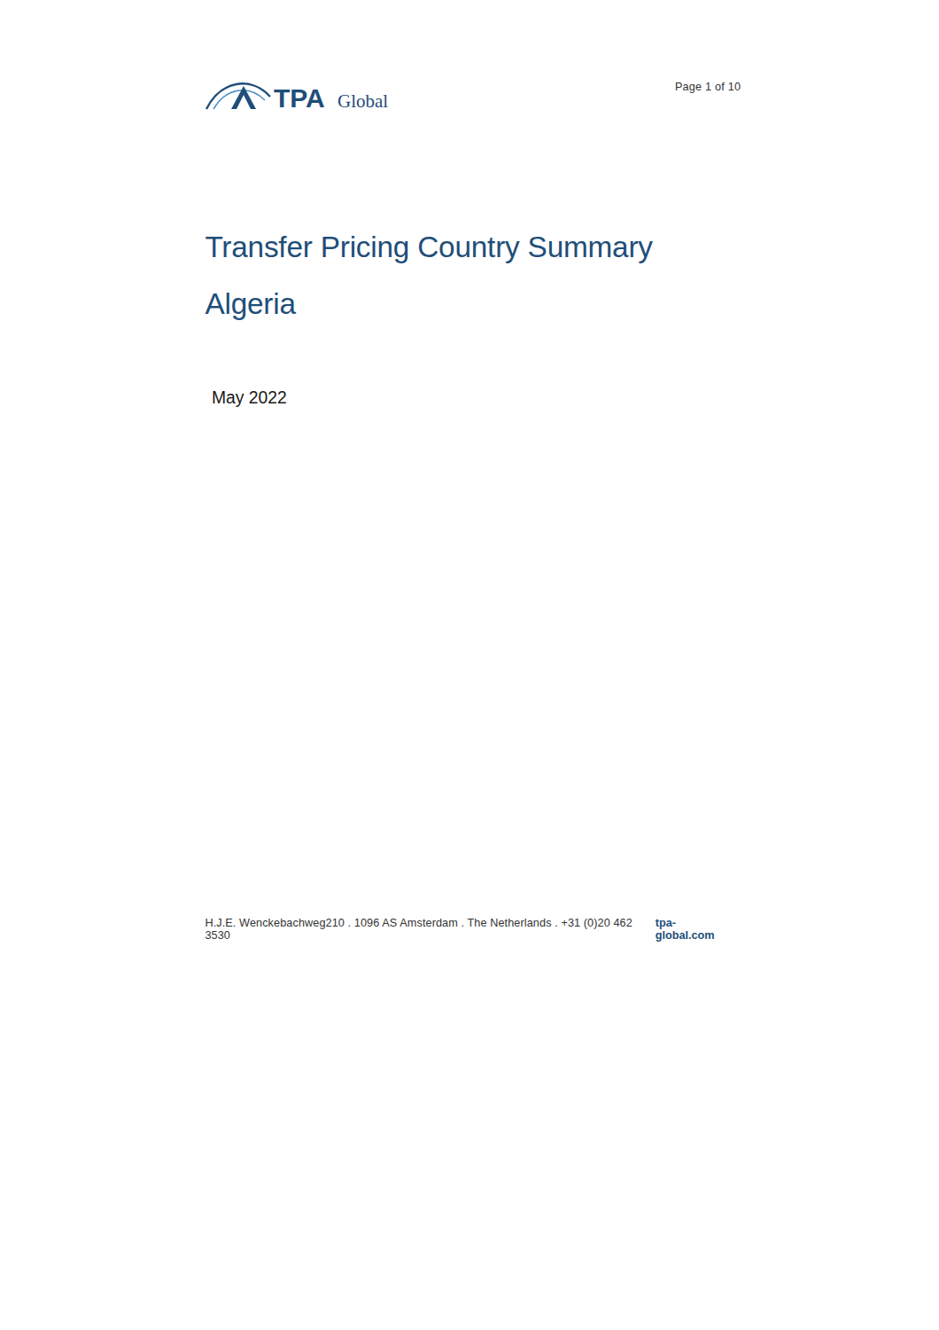TPA Global
Page 1 of 10
Transfer Pricing Country Summary
Algeria
May 2022
H.J.E. Wenckebachweg210 . 1096 AS Amsterdam . The Netherlands . +31 (0)20 462 3530
tpa-global.com